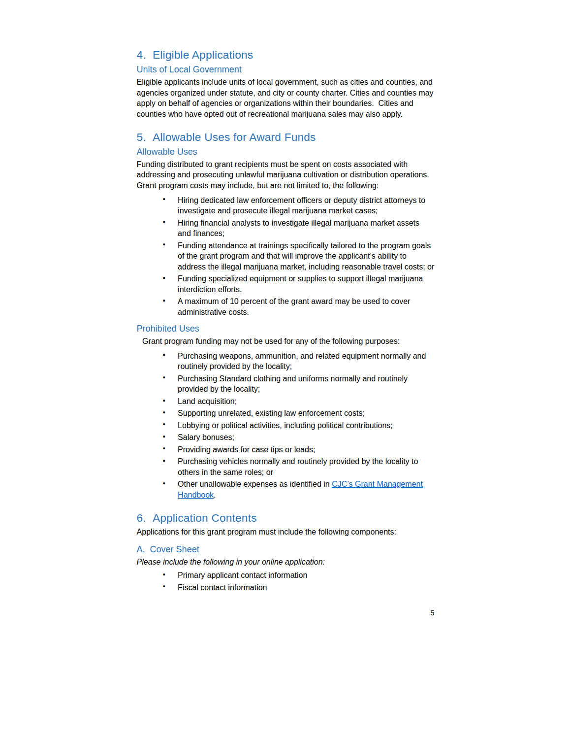4. Eligible Applications
Units of Local Government
Eligible applicants include units of local government, such as cities and counties, and agencies organized under statute, and city or county charter. Cities and counties may apply on behalf of agencies or organizations within their boundaries. Cities and counties who have opted out of recreational marijuana sales may also apply.
5. Allowable Uses for Award Funds
Allowable Uses
Funding distributed to grant recipients must be spent on costs associated with addressing and prosecuting unlawful marijuana cultivation or distribution operations. Grant program costs may include, but are not limited to, the following:
Hiring dedicated law enforcement officers or deputy district attorneys to investigate and prosecute illegal marijuana market cases;
Hiring financial analysts to investigate illegal marijuana market assets and finances;
Funding attendance at trainings specifically tailored to the program goals of the grant program and that will improve the applicant’s ability to address the illegal marijuana market, including reasonable travel costs; or
Funding specialized equipment or supplies to support illegal marijuana interdiction efforts.
A maximum of 10 percent of the grant award may be used to cover administrative costs.
Prohibited Uses
Grant program funding may not be used for any of the following purposes:
Purchasing weapons, ammunition, and related equipment normally and routinely provided by the locality;
Purchasing Standard clothing and uniforms normally and routinely provided by the locality;
Land acquisition;
Supporting unrelated, existing law enforcement costs;
Lobbying or political activities, including political contributions;
Salary bonuses;
Providing awards for case tips or leads;
Purchasing vehicles normally and routinely provided by the locality to others in the same roles; or
Other unallowable expenses as identified in CJC’s Grant Management Handbook.
6. Application Contents
Applications for this grant program must include the following components:
A. Cover Sheet
Please include the following in your online application:
Primary applicant contact information
Fiscal contact information
5